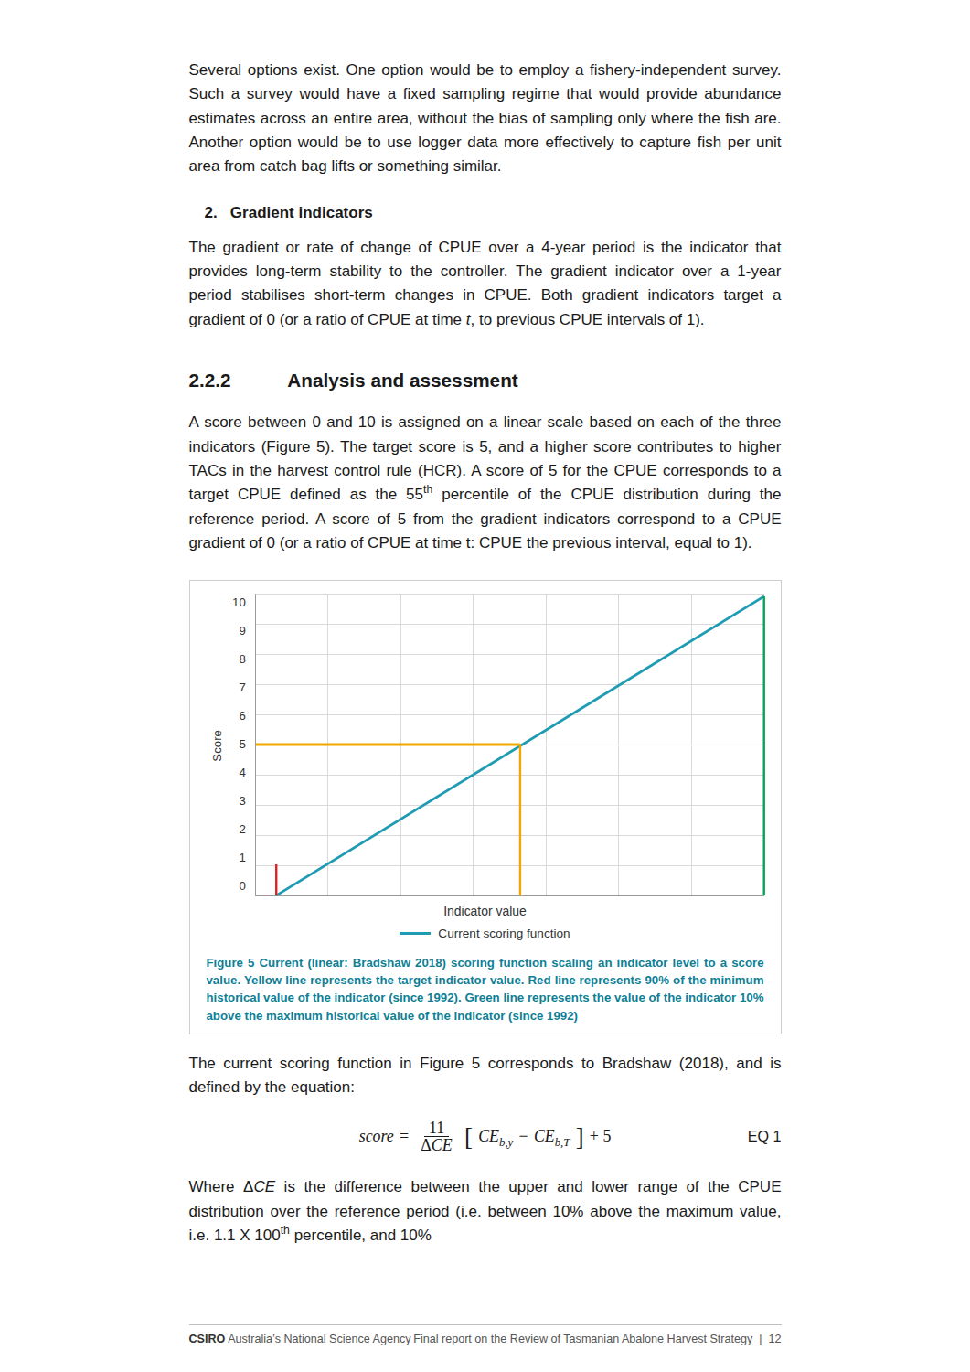Several options exist. One option would be to employ a fishery-independent survey. Such a survey would have a fixed sampling regime that would provide abundance estimates across an entire area, without the bias of sampling only where the fish are. Another option would be to use logger data more effectively to capture fish per unit area from catch bag lifts or something similar.
2. Gradient indicators
The gradient or rate of change of CPUE over a 4-year period is the indicator that provides long-term stability to the controller. The gradient indicator over a 1-year period stabilises short-term changes in CPUE. Both gradient indicators target a gradient of 0 (or a ratio of CPUE at time t, to previous CPUE intervals of 1).
2.2.2 Analysis and assessment
A score between 0 and 10 is assigned on a linear scale based on each of the three indicators (Figure 5). The target score is 5, and a higher score contributes to higher TACs in the harvest control rule (HCR). A score of 5 for the CPUE corresponds to a target CPUE defined as the 55th percentile of the CPUE distribution during the reference period. A score of 5 from the gradient indicators correspond to a CPUE gradient of 0 (or a ratio of CPUE at time t: CPUE the previous interval, equal to 1).
Score
109876543210
Indicator value
Current scoring function
Figure 5 Current (linear: Bradshaw 2018) scoring function scaling an indicator level to a score value. Yellow line represents the target indicator value. Red line represents 90% of the minimum historical value of the indicator (since 1992). Green line represents the value of the indicator 10% above the maximum historical value of the indicator (since 1992)
The current scoring function in Figure 5 corresponds to Bradshaw (2018), and is defined by the equation:
score = 11 ΔCE [ CEb,y − CEb,T ] + 5
EQ 1
Where ΔCE is the difference between the upper and lower range of the CPUE distribution over the reference period (i.e. between 10% above the maximum value, i.e. 1.1 X 100th percentile, and 10%
CSIRO Australia’s National Science Agency
Final report on the Review of Tasmanian Abalone Harvest Strategy | 12